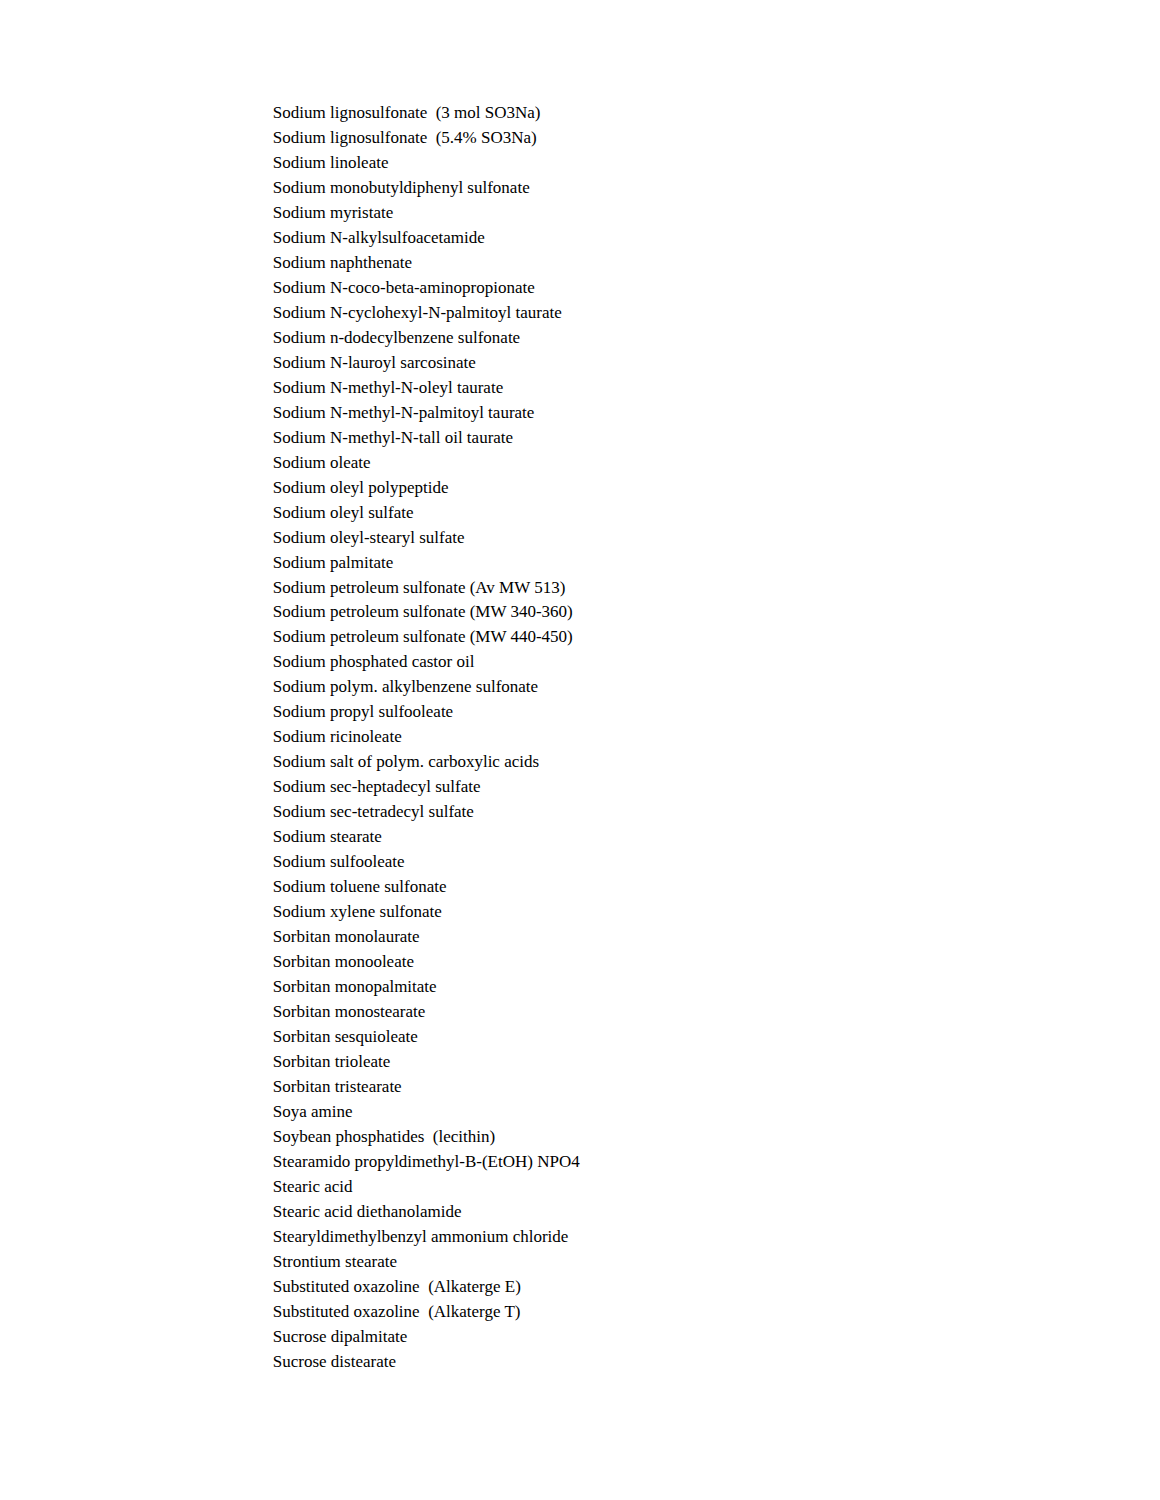Sodium lignosulfonate (3 mol SO3Na)
Sodium lignosulfonate (5.4% SO3Na)
Sodium linoleate
Sodium monobutyldiphenyl sulfonate
Sodium myristate
Sodium N-alkylsulfoacetamide
Sodium naphthenate
Sodium N-coco-beta-aminopropionate
Sodium N-cyclohexyl-N-palmitoyl taurate
Sodium n-dodecylbenzene sulfonate
Sodium N-lauroyl sarcosinate
Sodium N-methyl-N-oleyl taurate
Sodium N-methyl-N-palmitoyl taurate
Sodium N-methyl-N-tall oil taurate
Sodium oleate
Sodium oleyl polypeptide
Sodium oleyl sulfate
Sodium oleyl-stearyl sulfate
Sodium palmitate
Sodium petroleum sulfonate (Av MW 513)
Sodium petroleum sulfonate (MW 340-360)
Sodium petroleum sulfonate (MW 440-450)
Sodium phosphated castor oil
Sodium polym. alkylbenzene sulfonate
Sodium propyl sulfooleate
Sodium ricinoleate
Sodium salt of polym. carboxylic acids
Sodium sec-heptadecyl sulfate
Sodium sec-tetradecyl sulfate
Sodium stearate
Sodium sulfooleate
Sodium toluene sulfonate
Sodium xylene sulfonate
Sorbitan monolaurate
Sorbitan monooleate
Sorbitan monopalmitate
Sorbitan monostearate
Sorbitan sesquioleate
Sorbitan trioleate
Sorbitan tristearate
Soya amine
Soybean phosphatides (lecithin)
Stearamido propyldimethyl-B-(EtOH) NPO4
Stearic acid
Stearic acid diethanolamide
Stearyldimethylbenzyl ammonium chloride
Strontium stearate
Substituted oxazoline (Alkaterge E)
Substituted oxazoline (Alkaterge T)
Sucrose dipalmitate
Sucrose distearate